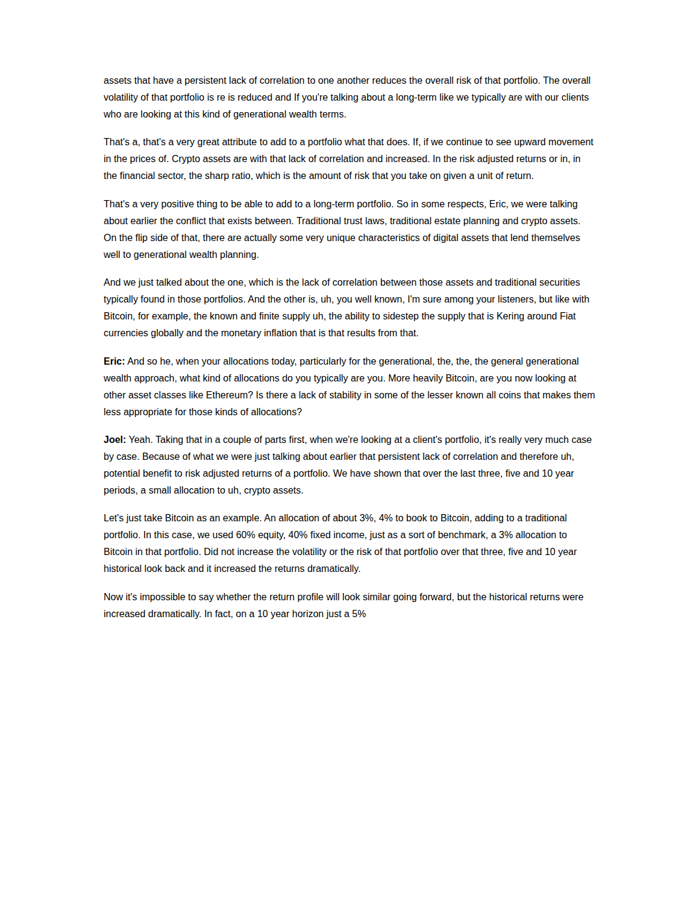assets that have a persistent lack of correlation to one another reduces the overall risk of that portfolio. The overall volatility of that portfolio is re is reduced and If you're talking about a long-term like we typically are with our clients who are looking at this kind of generational wealth terms.
That's a, that's a very great attribute to add to a portfolio what that does. If, if we continue to see upward movement in the prices of. Crypto assets are with that lack of correlation and increased. In the risk adjusted returns or in, in the financial sector, the sharp ratio, which is the amount of risk that you take on given a unit of return.
That's a very positive thing to be able to add to a long-term portfolio. So in some respects, Eric, we were talking about earlier the conflict that exists between. Traditional trust laws, traditional estate planning and crypto assets. On the flip side of that, there are actually some very unique characteristics of digital assets that lend themselves well to generational wealth planning.
And we just talked about the one, which is the lack of correlation between those assets and traditional securities typically found in those portfolios. And the other is, uh, you well known, I'm sure among your listeners, but like with Bitcoin, for example, the known and finite supply uh, the ability to sidestep the supply that is Kering around Fiat currencies globally and the monetary inflation that is that results from that.
Eric: And so he, when your allocations today, particularly for the generational, the, the, the general generational wealth approach, what kind of allocations do you typically are you. More heavily Bitcoin, are you now looking at other asset classes like Ethereum? Is there a lack of stability in some of the lesser known all coins that makes them less appropriate for those kinds of allocations?
Joel: Yeah. Taking that in a couple of parts first, when we're looking at a client's portfolio, it's really very much case by case. Because of what we were just talking about earlier that persistent lack of correlation and therefore uh, potential benefit to risk adjusted returns of a portfolio. We have shown that over the last three, five and 10 year periods, a small allocation to uh, crypto assets.
Let's just take Bitcoin as an example. An allocation of about 3%, 4% to book to Bitcoin, adding to a traditional portfolio. In this case, we used 60% equity, 40% fixed income, just as a sort of benchmark, a 3% allocation to Bitcoin in that portfolio. Did not increase the volatility or the risk of that portfolio over that three, five and 10 year historical look back and it increased the returns dramatically.
Now it's impossible to say whether the return profile will look similar going forward, but the historical returns were increased dramatically. In fact, on a 10 year horizon just a 5%